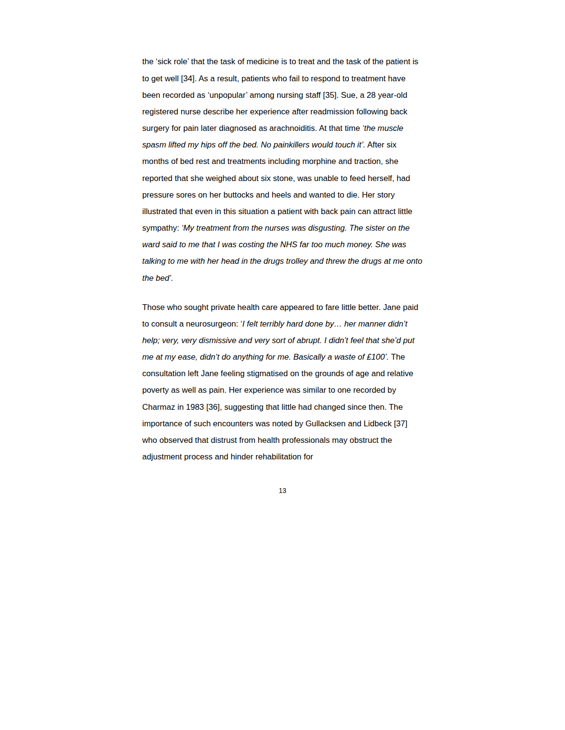the ‘sick role’ that the task of medicine is to treat and the task of the patient is to get well [34]. As a result, patients who fail to respond to treatment have been recorded as ‘unpopular’ among nursing staff [35]. Sue, a 28 year-old registered nurse describe her experience after readmission following back surgery for pain later diagnosed as arachnoiditis. At that time ‘the muscle spasm lifted my hips off the bed. No painkillers would touch it’. After six months of bed rest and treatments including morphine and traction, she reported that she weighed about six stone, was unable to feed herself, had pressure sores on her buttocks and heels and wanted to die. Her story illustrated that even in this situation a patient with back pain can attract little sympathy: ‘My treatment from the nurses was disgusting. The sister on the ward said to me that I was costing the NHS far too much money. She was talking to me with her head in the drugs trolley and threw the drugs at me onto the bed’.
Those who sought private health care appeared to fare little better. Jane paid to consult a neurosurgeon: ‘I felt terribly hard done by… her manner didn’t help; very, very dismissive and very sort of abrupt. I didn’t feel that she’d put me at my ease, didn’t do anything for me. Basically a waste of £100’. The consultation left Jane feeling stigmatised on the grounds of age and relative poverty as well as pain. Her experience was similar to one recorded by Charmaz in 1983 [36], suggesting that little had changed since then. The importance of such encounters was noted by Gullacksen and Lidbeck [37] who observed that distrust from health professionals may obstruct the adjustment process and hinder rehabilitation for
13